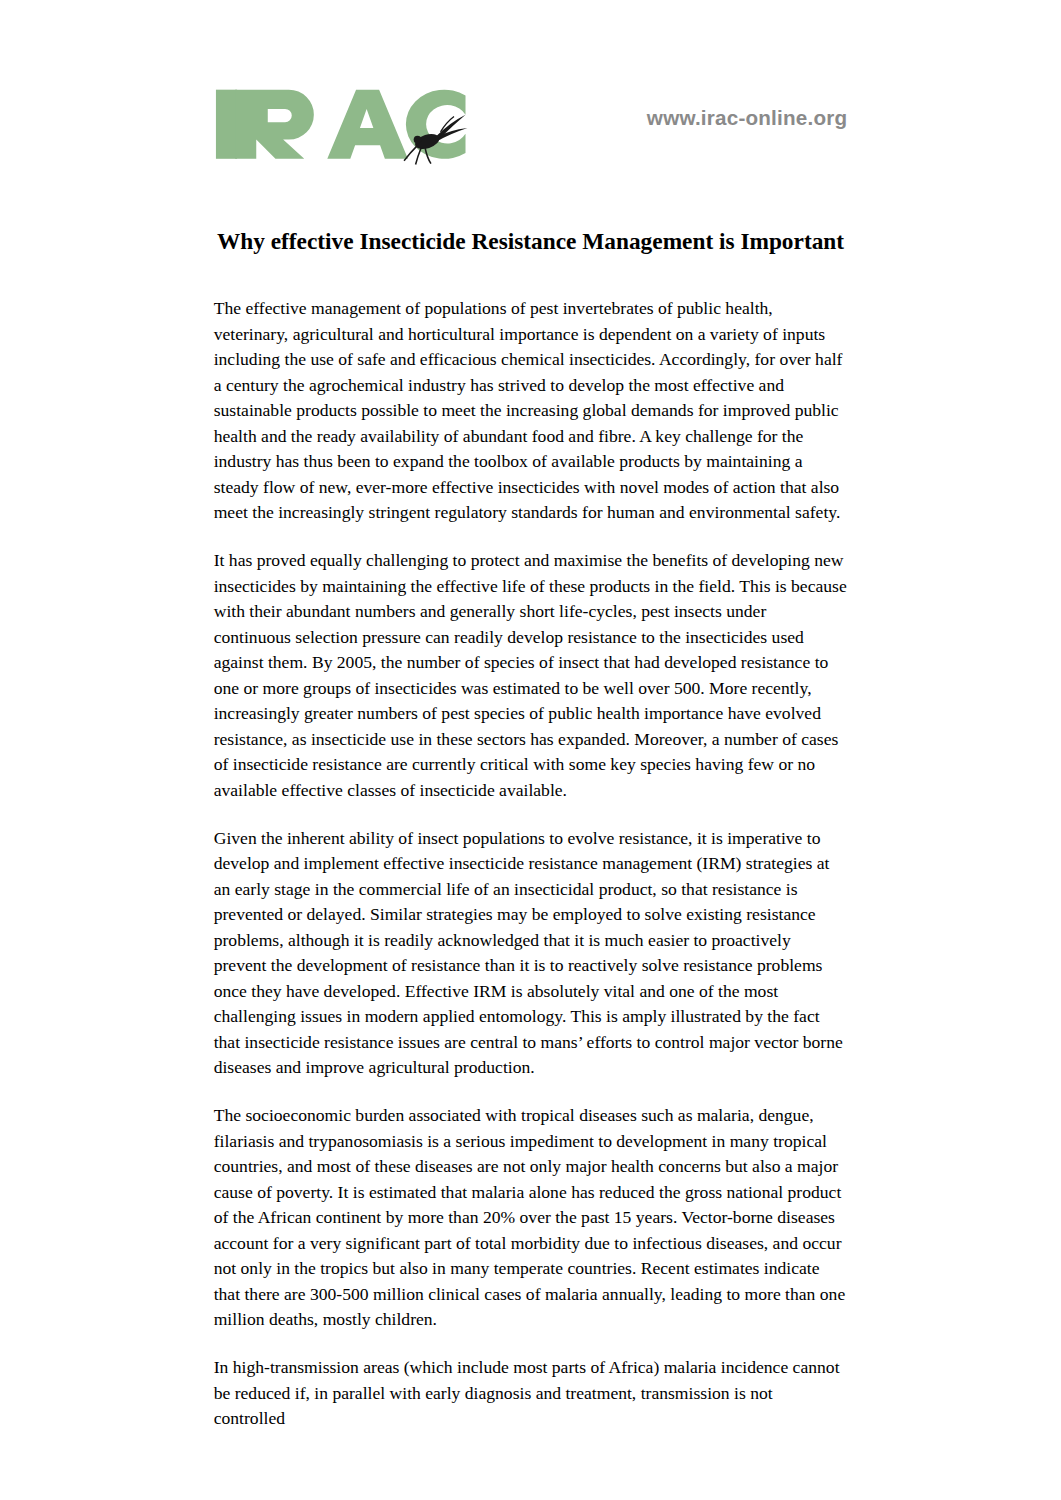www.irac-online.org
Why effective Insecticide Resistance Management is Important
The effective management of populations of pest invertebrates of public health, veterinary, agricultural and horticultural importance is dependent on a variety of inputs including the use of safe and efficacious chemical insecticides. Accordingly, for over half a century the agrochemical industry has strived to develop the most effective and sustainable products possible to meet the increasing global demands for improved public health and the ready availability of abundant food and fibre. A key challenge for the industry has thus been to expand the toolbox of available products by maintaining a steady flow of new, ever-more effective insecticides with novel modes of action that also meet the increasingly stringent regulatory standards for human and environmental safety.
It has proved equally challenging to protect and maximise the benefits of developing new insecticides by maintaining the effective life of these products in the field. This is because with their abundant numbers and generally short life-cycles, pest insects under continuous selection pressure can readily develop resistance to the insecticides used against them. By 2005, the number of species of insect that had developed resistance to one or more groups of insecticides was estimated to be well over 500. More recently, increasingly greater numbers of pest species of public health importance have evolved resistance, as insecticide use in these sectors has expanded. Moreover, a number of cases of insecticide resistance are currently critical with some key species having few or no available effective classes of insecticide available.
Given the inherent ability of insect populations to evolve resistance, it is imperative to develop and implement effective insecticide resistance management (IRM) strategies at an early stage in the commercial life of an insecticidal product, so that resistance is prevented or delayed. Similar strategies may be employed to solve existing resistance problems, although it is readily acknowledged that it is much easier to proactively prevent the development of resistance than it is to reactively solve resistance problems once they have developed. Effective IRM is absolutely vital and one of the most challenging issues in modern applied entomology. This is amply illustrated by the fact that insecticide resistance issues are central to mans’ efforts to control major vector borne diseases and improve agricultural production.
The socioeconomic burden associated with tropical diseases such as malaria, dengue, filariasis and trypanosomiasis is a serious impediment to development in many tropical countries, and most of these diseases are not only major health concerns but also a major cause of poverty. It is estimated that malaria alone has reduced the gross national product of the African continent by more than 20% over the past 15 years. Vector-borne diseases account for a very significant part of total morbidity due to infectious diseases, and occur not only in the tropics but also in many temperate countries. Recent estimates indicate that there are 300-500 million clinical cases of malaria annually, leading to more than one million deaths, mostly children.
In high-transmission areas (which include most parts of Africa) malaria incidence cannot be reduced if, in parallel with early diagnosis and treatment, transmission is not controlled